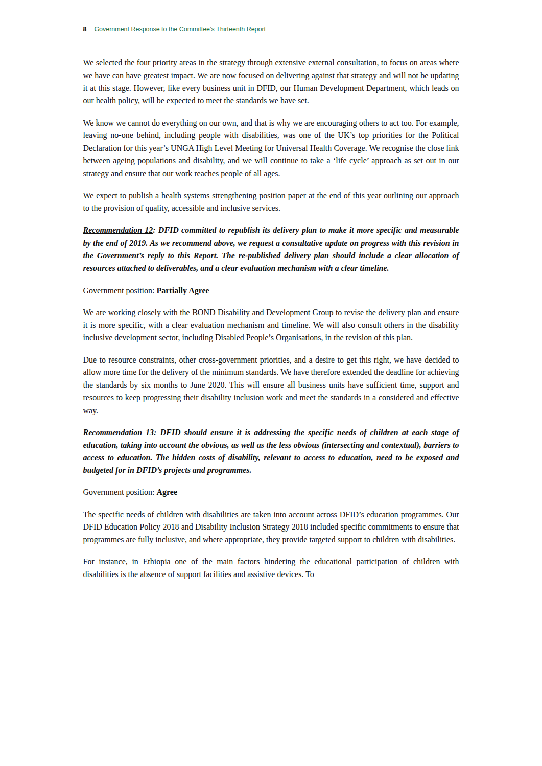8 Government Response to the Committee’s Thirteenth Report
We selected the four priority areas in the strategy through extensive external consultation, to focus on areas where we have can have greatest impact. We are now focused on delivering against that strategy and will not be updating it at this stage. However, like every business unit in DFID, our Human Development Department, which leads on our health policy, will be expected to meet the standards we have set.
We know we cannot do everything on our own, and that is why we are encouraging others to act too. For example, leaving no-one behind, including people with disabilities, was one of the UK’s top priorities for the Political Declaration for this year’s UNGA High Level Meeting for Universal Health Coverage. We recognise the close link between ageing populations and disability, and we will continue to take a ‘life cycle’ approach as set out in our strategy and ensure that our work reaches people of all ages.
We expect to publish a health systems strengthening position paper at the end of this year outlining our approach to the provision of quality, accessible and inclusive services.
Recommendation 12: DFID committed to republish its delivery plan to make it more specific and measurable by the end of 2019. As we recommend above, we request a consultative update on progress with this revision in the Government’s reply to this Report. The re-published delivery plan should include a clear allocation of resources attached to deliverables, and a clear evaluation mechanism with a clear timeline.
Government position: Partially Agree
We are working closely with the BOND Disability and Development Group to revise the delivery plan and ensure it is more specific, with a clear evaluation mechanism and timeline. We will also consult others in the disability inclusive development sector, including Disabled People’s Organisations, in the revision of this plan.
Due to resource constraints, other cross-government priorities, and a desire to get this right, we have decided to allow more time for the delivery of the minimum standards. We have therefore extended the deadline for achieving the standards by six months to June 2020. This will ensure all business units have sufficient time, support and resources to keep progressing their disability inclusion work and meet the standards in a considered and effective way.
Recommendation 13: DFID should ensure it is addressing the specific needs of children at each stage of education, taking into account the obvious, as well as the less obvious (intersecting and contextual), barriers to access to education. The hidden costs of disability, relevant to access to education, need to be exposed and budgeted for in DFID’s projects and programmes.
Government position: Agree
The specific needs of children with disabilities are taken into account across DFID’s education programmes. Our DFID Education Policy 2018 and Disability Inclusion Strategy 2018 included specific commitments to ensure that programmes are fully inclusive, and where appropriate, they provide targeted support to children with disabilities.
For instance, in Ethiopia one of the main factors hindering the educational participation of children with disabilities is the absence of support facilities and assistive devices. To